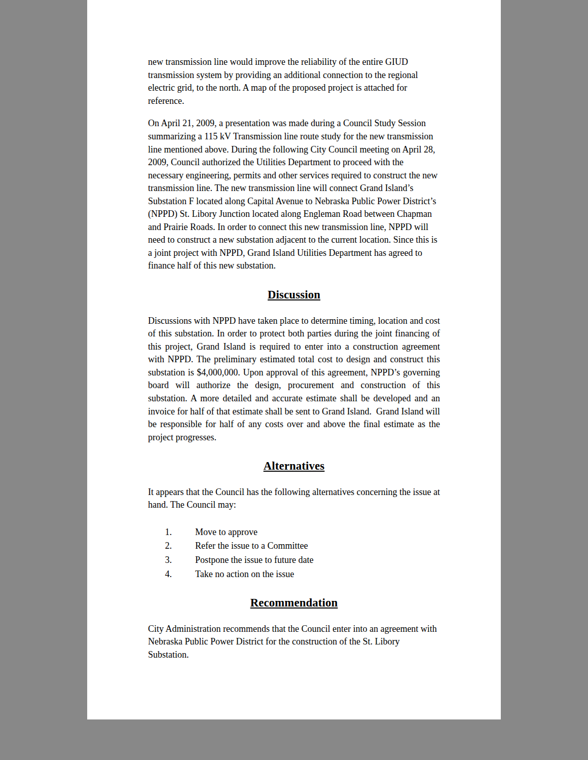new transmission line would improve the reliability of the entire GIUD transmission system by providing an additional connection to the regional electric grid, to the north. A map of the proposed project is attached for reference.
On April 21, 2009, a presentation was made during a Council Study Session summarizing a 115 kV Transmission line route study for the new transmission line mentioned above. During the following City Council meeting on April 28, 2009, Council authorized the Utilities Department to proceed with the necessary engineering, permits and other services required to construct the new transmission line. The new transmission line will connect Grand Island’s Substation F located along Capital Avenue to Nebraska Public Power District’s (NPPD) St. Libory Junction located along Engleman Road between Chapman and Prairie Roads. In order to connect this new transmission line, NPPD will need to construct a new substation adjacent to the current location. Since this is a joint project with NPPD, Grand Island Utilities Department has agreed to finance half of this new substation.
Discussion
Discussions with NPPD have taken place to determine timing, location and cost of this substation. In order to protect both parties during the joint financing of this project, Grand Island is required to enter into a construction agreement with NPPD. The preliminary estimated total cost to design and construct this substation is $4,000,000. Upon approval of this agreement, NPPD’s governing board will authorize the design, procurement and construction of this substation. A more detailed and accurate estimate shall be developed and an invoice for half of that estimate shall be sent to Grand Island. Grand Island will be responsible for half of any costs over and above the final estimate as the project progresses.
Alternatives
It appears that the Council has the following alternatives concerning the issue at hand. The Council may:
1. Move to approve
2. Refer the issue to a Committee
3. Postpone the issue to future date
4. Take no action on the issue
Recommendation
City Administration recommends that the Council enter into an agreement with Nebraska Public Power District for the construction of the St. Libory Substation.